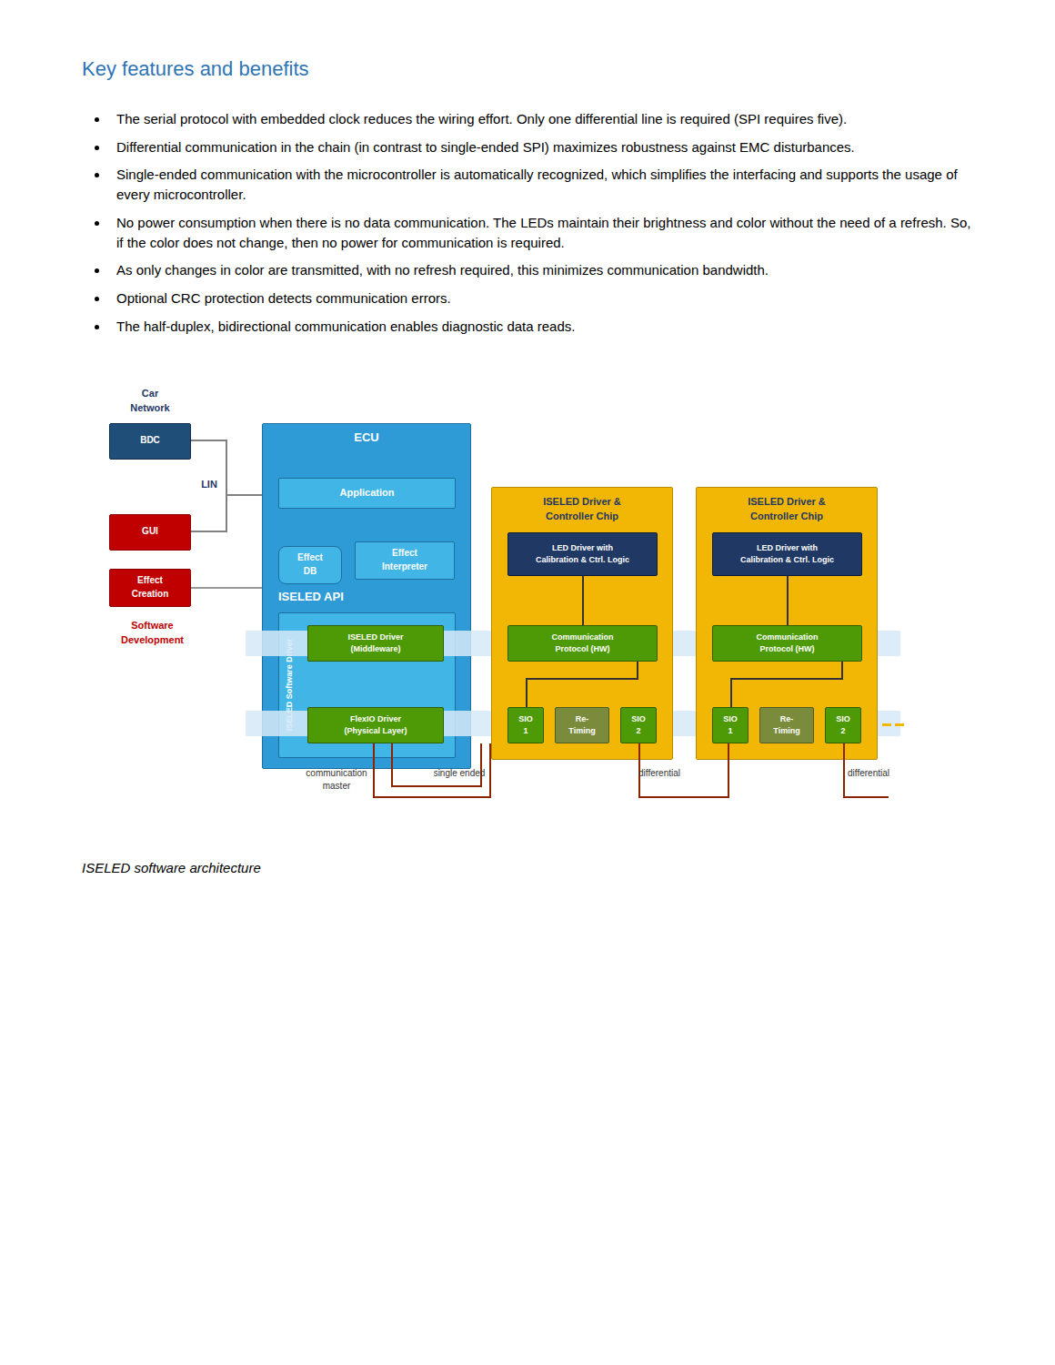Key features and benefits
The serial protocol with embedded clock reduces the wiring effort. Only one differential line is required (SPI requires five).
Differential communication in the chain (in contrast to single-ended SPI) maximizes robustness against EMC disturbances.
Single-ended communication with the microcontroller is automatically recognized, which simplifies the interfacing and supports the usage of every microcontroller.
No power consumption when there is no data communication. The LEDs maintain their brightness and color without the need of a refresh. So, if the color does not change, then no power for communication is required.
As only changes in color are transmitted, with no refresh required, this minimizes communication bandwidth.
Optional CRC protection detects communication errors.
The half-duplex, bidirectional communication enables diagnostic data reads.
Car
Network
BDC
LIN
GUI
Effect
Creation
Software
Development
ECU
Application
Effect
DB
Effect
Interpreter
ISELED API
ISELED Software Driver
ISELED Driver
(Middleware)
FlexIO Driver
(Physical Layer)
ISELED Driver
(Middleware)
FlexIO Driver
(Physical Layer)
ISELED Driver &
Controller Chip
LED Driver with
Calibration & Ctrl. Logic
Communication
Protocol (HW)
SIO
1
Re-
Timing
SIO
2
ISELED Driver &
Controller Chip
LED Driver with
Calibration & Ctrl. Logic
Communication
Protocol (HW)
SIO
1
Re-
Timing
SIO
2
communication
master
single ended
differential
differential
ISELED software architecture